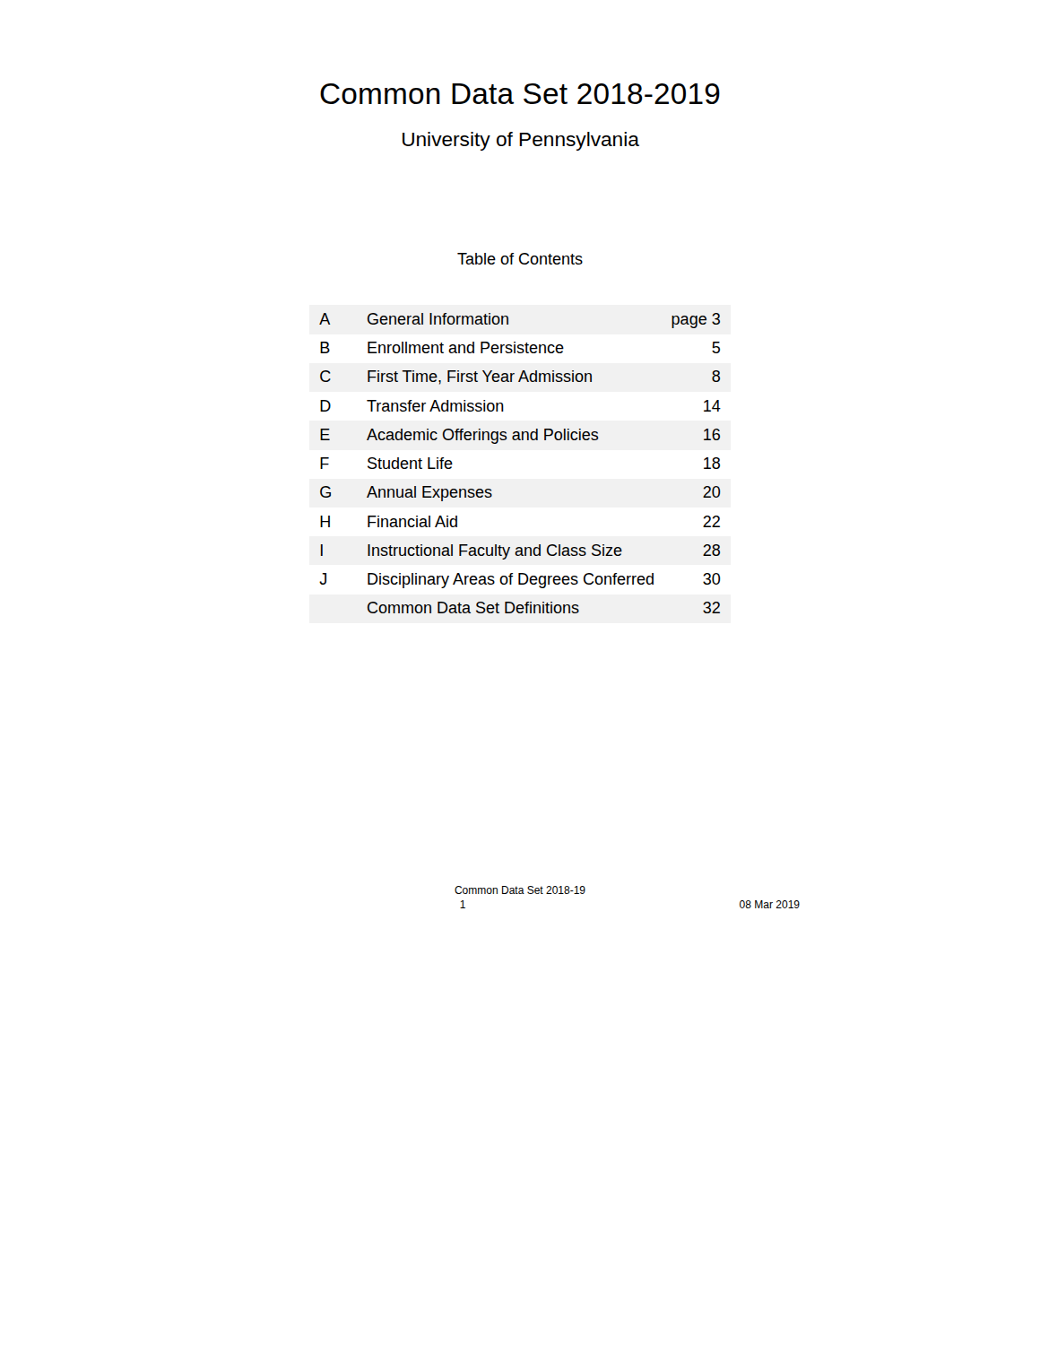Common Data Set 2018-2019
University of Pennsylvania
Table of Contents
| A | General Information | page 3 |
| B | Enrollment and Persistence | 5 |
| C | First Time, First Year Admission | 8 |
| D | Transfer Admission | 14 |
| E | Academic Offerings and Policies | 16 |
| F | Student Life | 18 |
| G | Annual Expenses | 20 |
| H | Financial Aid | 22 |
| I | Instructional Faculty and Class Size | 28 |
| J | Disciplinary Areas of Degrees Conferred | 30 |
| | Common Data Set Definitions | 32 |
Common Data Set 2018-19
1 08 Mar 2019